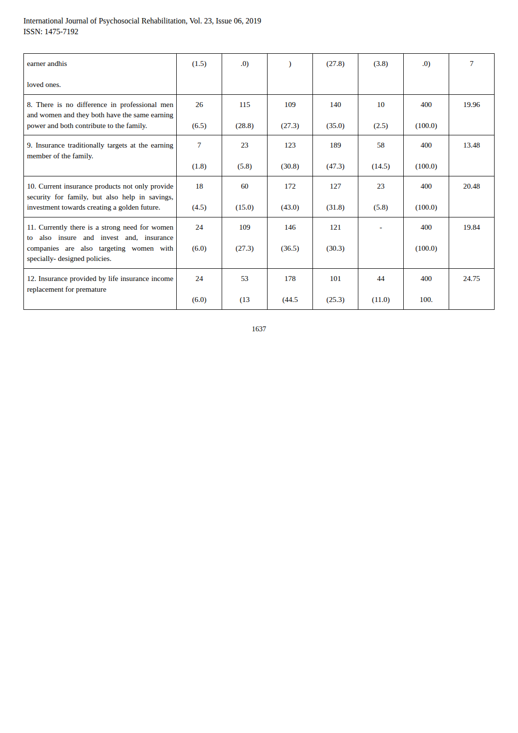International Journal of Psychosocial Rehabilitation, Vol. 23, Issue 06, 2019
ISSN: 1475-7192
| earner andhis loved ones. | (1.5) | .0) | ) | (27.8) | (3.8) | .0) | 7 |
| 8. There is no difference in professional men and women and they both have the same earning power and both contribute to the family. | 26 (6.5) | 115 (28.8) | 109 (27.3) | 140 (35.0) | 10 (2.5) | 400 (100.0) | 19.96 |
| 9. Insurance traditionally targets at the earning member of the family. | 7 (1.8) | 23 (5.8) | 123 (30.8) | 189 (47.3) | 58 (14.5) | 400 (100.0) | 13.48 |
| 10. Current insurance products not only provide security for family, but also help in savings, investment towards creating a golden future. | 18 (4.5) | 60 (15.0) | 172 (43.0) | 127 (31.8) | 23 (5.8) | 400 (100.0) | 20.48 |
| 11. Currently there is a strong need for women to also insure and invest and, insurance companies are also targeting women with specially- designed policies. | 24 (6.0) | 109 (27.3) | 146 (36.5) | 121 (30.3) | - | 400 (100.0) | 19.84 |
| 12. Insurance provided by life insurance income replacement for premature | 24 (6.0) | 53 (13 | 178 (44.5 | 101 (25.3) | 44 (11.0) | 400 100. | 24.75 |
1637